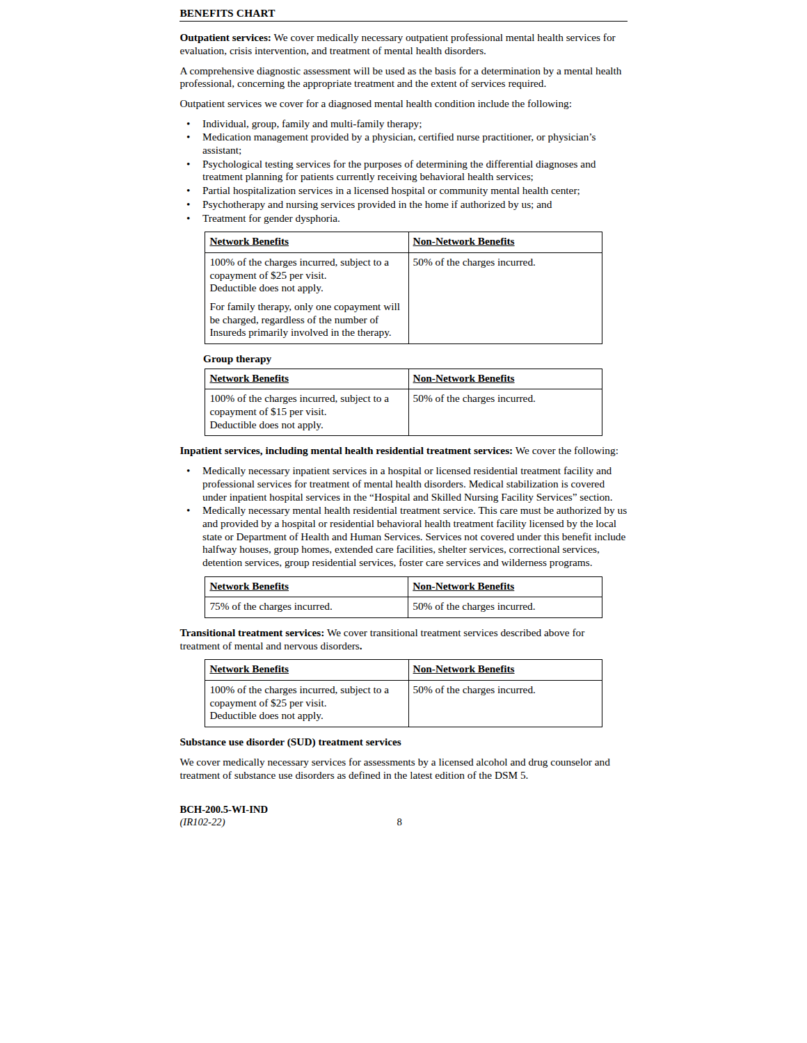BENEFITS CHART
Outpatient services: We cover medically necessary outpatient professional mental health services for evaluation, crisis intervention, and treatment of mental health disorders.
A comprehensive diagnostic assessment will be used as the basis for a determination by a mental health professional, concerning the appropriate treatment and the extent of services required.
Outpatient services we cover for a diagnosed mental health condition include the following:
Individual, group, family and multi-family therapy;
Medication management provided by a physician, certified nurse practitioner, or physician’s assistant;
Psychological testing services for the purposes of determining the differential diagnoses and treatment planning for patients currently receiving behavioral health services;
Partial hospitalization services in a licensed hospital or community mental health center;
Psychotherapy and nursing services provided in the home if authorized by us; and
Treatment for gender dysphoria.
| Network Benefits | Non-Network Benefits |
| --- | --- |
| 100% of the charges incurred, subject to a copayment of $25 per visit. Deductible does not apply. For family therapy, only one copayment will be charged, regardless of the number of Insureds primarily involved in the therapy. | 50% of the charges incurred. |
Group therapy
| Network Benefits | Non-Network Benefits |
| --- | --- |
| 100% of the charges incurred, subject to a copayment of $15 per visit. Deductible does not apply. | 50% of the charges incurred. |
Inpatient services, including mental health residential treatment services: We cover the following:
Medically necessary inpatient services in a hospital or licensed residential treatment facility and professional services for treatment of mental health disorders. Medical stabilization is covered under inpatient hospital services in the “Hospital and Skilled Nursing Facility Services” section.
Medically necessary mental health residential treatment service. This care must be authorized by us and provided by a hospital or residential behavioral health treatment facility licensed by the local state or Department of Health and Human Services. Services not covered under this benefit include halfway houses, group homes, extended care facilities, shelter services, correctional services, detention services, group residential services, foster care services and wilderness programs.
| Network Benefits | Non-Network Benefits |
| --- | --- |
| 75% of the charges incurred. | 50% of the charges incurred. |
Transitional treatment services: We cover transitional treatment services described above for treatment of mental and nervous disorders.
| Network Benefits | Non-Network Benefits |
| --- | --- |
| 100% of the charges incurred, subject to a copayment of $25 per visit. Deductible does not apply. | 50% of the charges incurred. |
Substance use disorder (SUD) treatment services
We cover medically necessary services for assessments by a licensed alcohol and drug counselor and treatment of substance use disorders as defined in the latest edition of the DSM 5.
BCH-200.5-WI-IND
(IR102-22)8